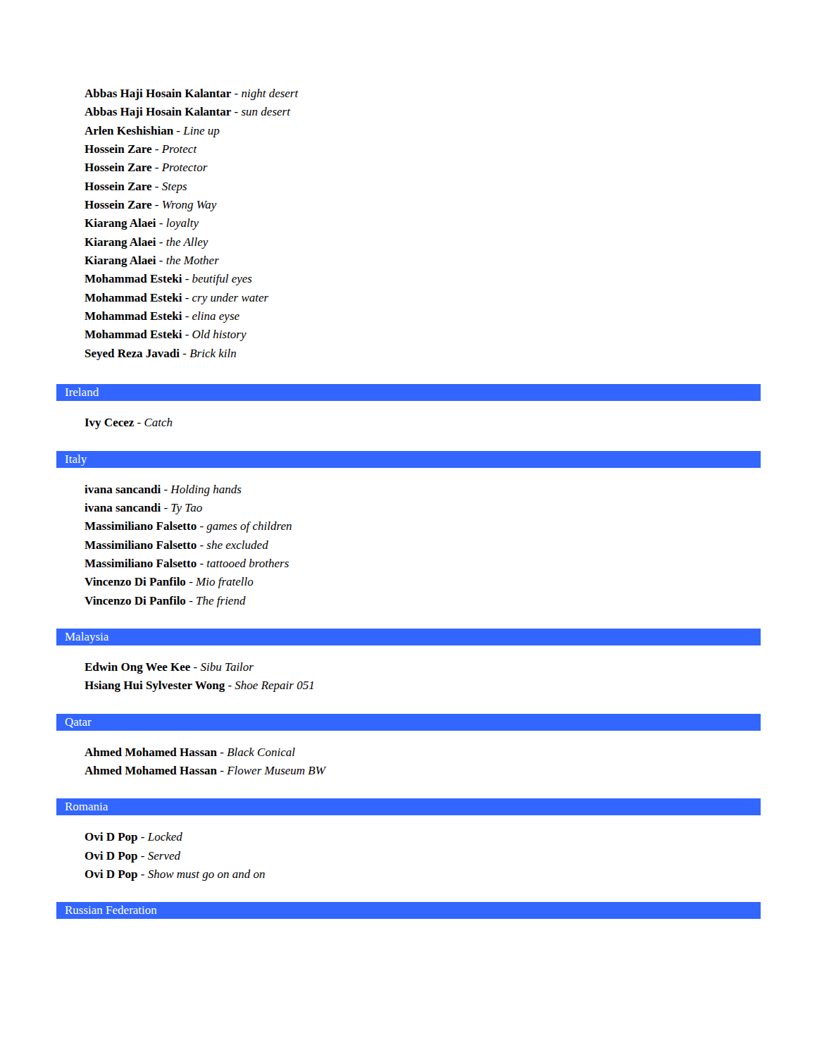Abbas Haji Hosain Kalantar - night desert
Abbas Haji Hosain Kalantar - sun desert
Arlen Keshishian - Line up
Hossein Zare - Protect
Hossein Zare - Protector
Hossein Zare - Steps
Hossein Zare - Wrong Way
Kiarang Alaei - loyalty
Kiarang Alaei - the Alley
Kiarang Alaei - the Mother
Mohammad Esteki - beutiful eyes
Mohammad Esteki - cry under water
Mohammad Esteki - elina eyse
Mohammad Esteki - Old history
Seyed Reza Javadi - Brick kiln
Ireland
Ivy Cecez - Catch
Italy
ivana sancandi - Holding hands
ivana sancandi - Ty Tao
Massimiliano Falsetto - games of children
Massimiliano Falsetto - she excluded
Massimiliano Falsetto - tattooed brothers
Vincenzo Di Panfilo - Mio fratello
Vincenzo Di Panfilo - The friend
Malaysia
Edwin Ong Wee Kee - Sibu Tailor
Hsiang Hui Sylvester Wong - Shoe Repair 051
Qatar
Ahmed Mohamed Hassan - Black Conical
Ahmed Mohamed Hassan - Flower Museum BW
Romania
Ovi D Pop - Locked
Ovi D Pop - Served
Ovi D Pop - Show must go on and on
Russian Federation